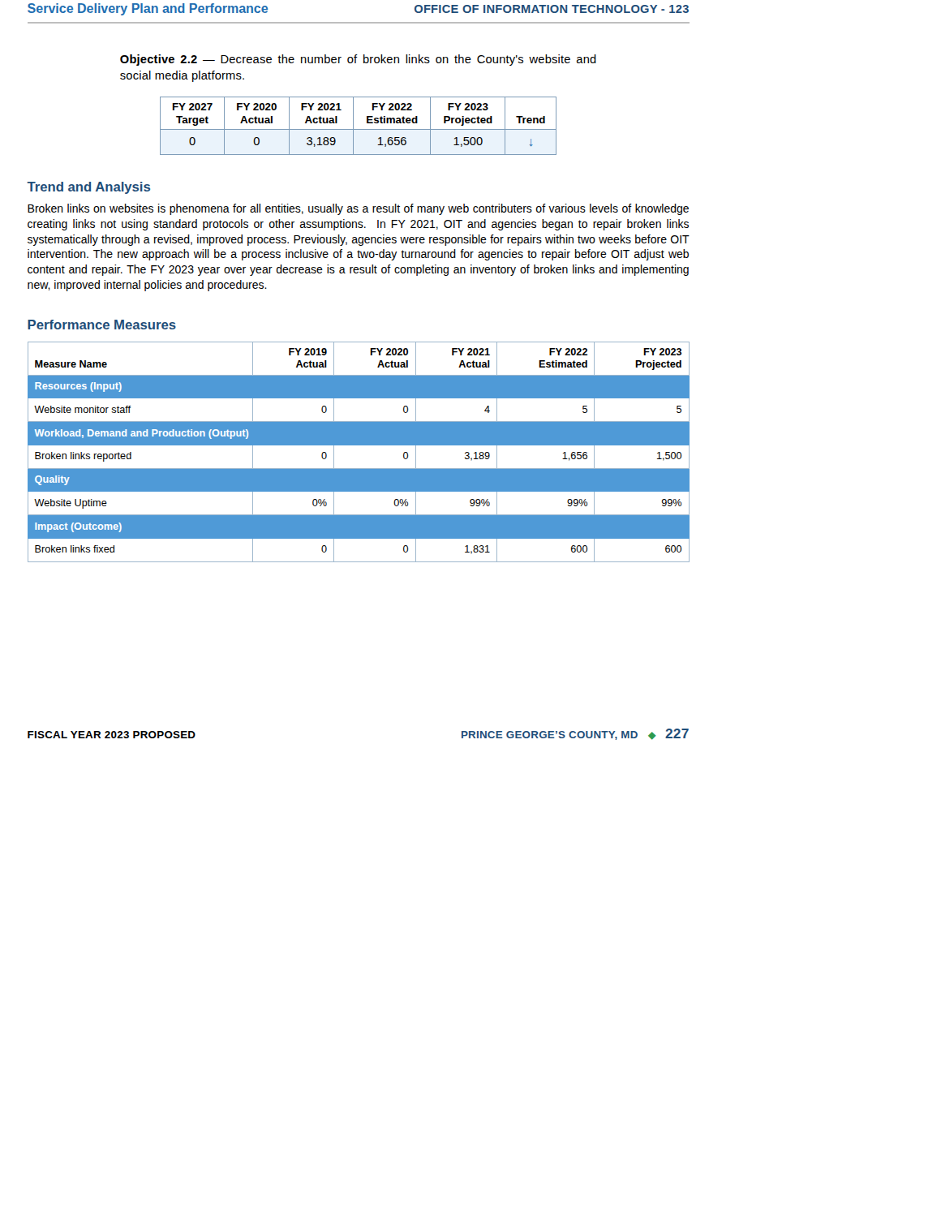Service Delivery Plan and Performance
Office of Information Technology - 123
Objective 2.2 — Decrease the number of broken links on the County's website and social media platforms.
| FY 2027 Target | FY 2020 Actual | FY 2021 Actual | FY 2022 Estimated | FY 2023 Projected | Trend |
| --- | --- | --- | --- | --- | --- |
| 0 | 0 | 3,189 | 1,656 | 1,500 | ↓ |
Trend and Analysis
Broken links on websites is phenomena for all entities, usually as a result of many web contributers of various levels of knowledge creating links not using standard protocols or other assumptions. In FY 2021, OIT and agencies began to repair broken links systematically through a revised, improved process. Previously, agencies were responsible for repairs within two weeks before OIT intervention. The new approach will be a process inclusive of a two-day turnaround for agencies to repair before OIT adjust web content and repair. The FY 2023 year over year decrease is a result of completing an inventory of broken links and implementing new, improved internal policies and procedures.
Performance Measures
| Measure Name | FY 2019 Actual | FY 2020 Actual | FY 2021 Actual | FY 2022 Estimated | FY 2023 Projected |
| --- | --- | --- | --- | --- | --- |
| Resources (Input) |
| Website monitor staff | 0 | 0 | 4 | 5 | 5 |
| Workload, Demand and Production (Output) |
| Broken links reported | 0 | 0 | 3,189 | 1,656 | 1,500 |
| Quality |
| Website Uptime | 0% | 0% | 99% | 99% | 99% |
| Impact (Outcome) |
| Broken links fixed | 0 | 0 | 1,831 | 600 | 600 |
FISCAL YEAR 2023 PROPOSED
PRINCE GEORGE’S COUNTY, MD ◆ 227